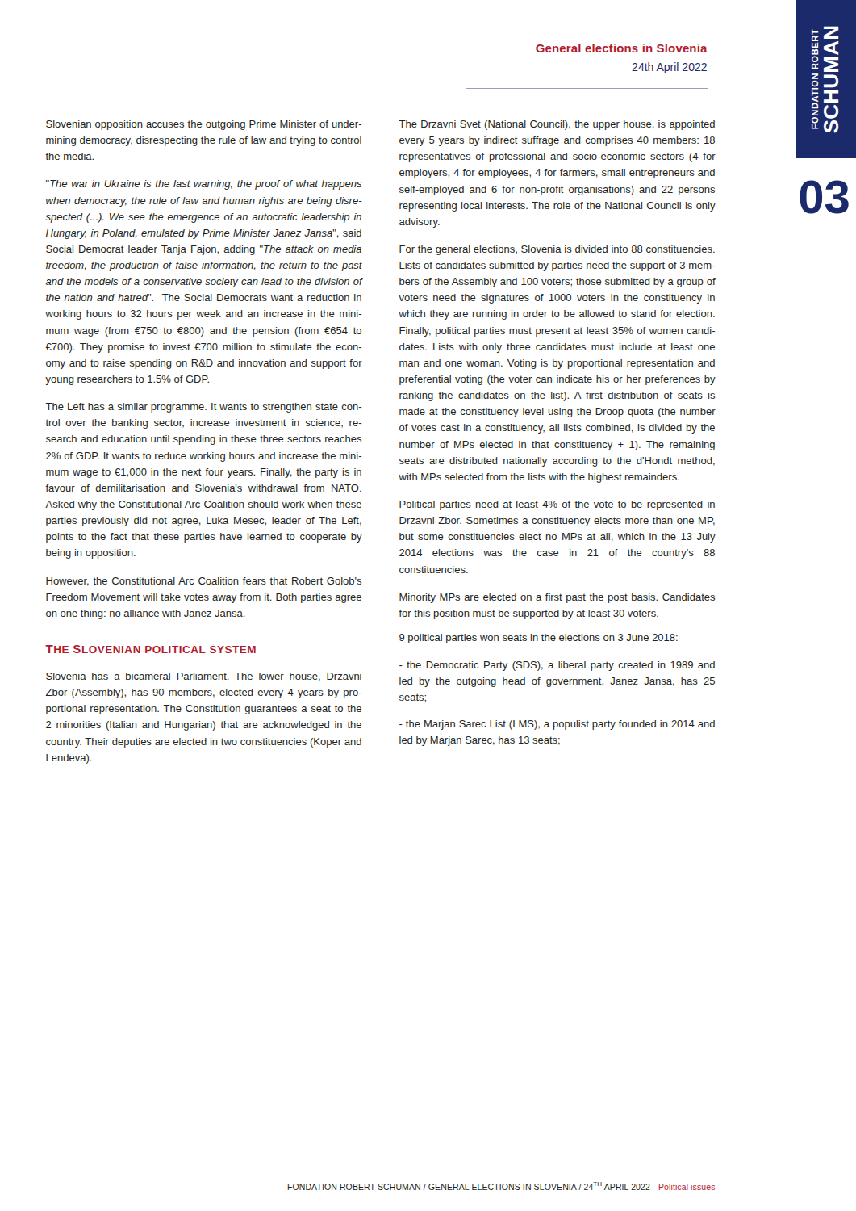FONDATION ROBERT SCHUMAN
03
General elections in Slovenia
24th April 2022
Slovenian opposition accuses the outgoing Prime Minister of undermining democracy, disrespecting the rule of law and trying to control the media.
"The war in Ukraine is the last warning, the proof of what happens when democracy, the rule of law and human rights are being disrespected (...). We see the emergence of an autocratic leadership in Hungary, in Poland, emulated by Prime Minister Janez Jansa", said Social Democrat leader Tanja Fajon, adding "The attack on media freedom, the production of false information, the return to the past and the models of a conservative society can lead to the division of the nation and hatred". The Social Democrats want a reduction in working hours to 32 hours per week and an increase in the minimum wage (from €750 to €800) and the pension (from €654 to €700). They promise to invest €700 million to stimulate the economy and to raise spending on R&D and innovation and support for young researchers to 1.5% of GDP.
The Left has a similar programme. It wants to strengthen state control over the banking sector, increase investment in science, research and education until spending in these three sectors reaches 2% of GDP. It wants to reduce working hours and increase the minimum wage to €1,000 in the next four years. Finally, the party is in favour of demilitarisation and Slovenia's withdrawal from NATO. Asked why the Constitutional Arc Coalition should work when these parties previously did not agree, Luka Mesec, leader of The Left, points to the fact that these parties have learned to cooperate by being in opposition.
However, the Constitutional Arc Coalition fears that Robert Golob's Freedom Movement will take votes away from it. Both parties agree on one thing: no alliance with Janez Jansa.
THE SLOVENIAN POLITICAL SYSTEM
Slovenia has a bicameral Parliament. The lower house, Drzavni Zbor (Assembly), has 90 members, elected every 4 years by proportional representation. The Constitution guarantees a seat to the 2 minorities (Italian and Hungarian) that are acknowledged in the country. Their deputies are elected in two constituencies (Koper and Lendeva).
The Drzavni Svet (National Council), the upper house, is appointed every 5 years by indirect suffrage and comprises 40 members: 18 representatives of professional and socio-economic sectors (4 for employers, 4 for employees, 4 for farmers, small entrepreneurs and self-employed and 6 for non-profit organisations) and 22 persons representing local interests. The role of the National Council is only advisory.
For the general elections, Slovenia is divided into 88 constituencies. Lists of candidates submitted by parties need the support of 3 members of the Assembly and 100 voters; those submitted by a group of voters need the signatures of 1000 voters in the constituency in which they are running in order to be allowed to stand for election. Finally, political parties must present at least 35% of women candidates. Lists with only three candidates must include at least one man and one woman. Voting is by proportional representation and preferential voting (the voter can indicate his or her preferences by ranking the candidates on the list). A first distribution of seats is made at the constituency level using the Droop quota (the number of votes cast in a constituency, all lists combined, is divided by the number of MPs elected in that constituency + 1). The remaining seats are distributed nationally according to the d'Hondt method, with MPs selected from the lists with the highest remainders.
Political parties need at least 4% of the vote to be represented in Drzavni Zbor. Sometimes a constituency elects more than one MP, but some constituencies elect no MPs at all, which in the 13 July 2014 elections was the case in 21 of the country's 88 constituencies.
Minority MPs are elected on a first past the post basis. Candidates for this position must be supported by at least 30 voters.
9 political parties won seats in the elections on 3 June 2018:
- the Democratic Party (SDS), a liberal party created in 1989 and led by the outgoing head of government, Janez Jansa, has 25 seats;
- the Marjan Sarec List (LMS), a populist party founded in 2014 and led by Marjan Sarec, has 13 seats;
FONDATION ROBERT SCHUMAN / GENERAL ELECTIONS IN SLOVENIA / 24TH APRIL 2022Political issues